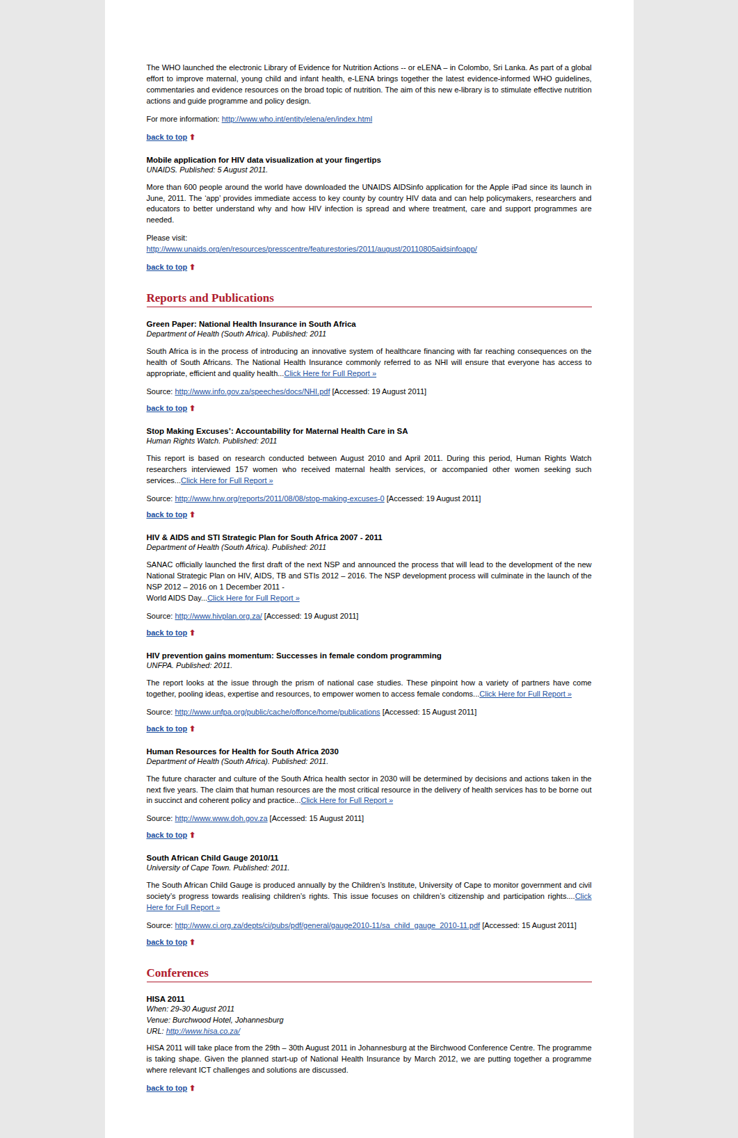The WHO launched the electronic Library of Evidence for Nutrition Actions -- or eLENA – in Colombo, Sri Lanka. As part of a global effort to improve maternal, young child and infant health, e-LENA brings together the latest evidence-informed WHO guidelines, commentaries and evidence resources on the broad topic of nutrition. The aim of this new e-library is to stimulate effective nutrition actions and guide programme and policy design.
For more information: http://www.who.int/entity/elena/en/index.html
back to top ⬆
Mobile application for HIV data visualization at your fingertips
UNAIDS. Published: 5 August 2011.
More than 600 people around the world have downloaded the UNAIDS AIDSinfo application for the Apple iPad since its launch in June, 2011. The ‘app’ provides immediate access to key county by country HIV data and can help policymakers, researchers and educators to better understand why and how HIV infection is spread and where treatment, care and support programmes are needed.
Please visit:
http://www.unaids.org/en/resources/presscentre/featurestories/2011/august/20110805aidsinfoapp/
back to top ⬆
Reports and Publications
Green Paper: National Health Insurance in South Africa
Department of Health (South Africa). Published: 2011
South Africa is in the process of introducing an innovative system of healthcare financing with far reaching consequences on the health of South Africans. The National Health Insurance commonly referred to as NHI will ensure that everyone has access to appropriate, efficient and quality health...Click Here for Full Report »
Source: http://www.info.gov.za/speeches/docs/NHI.pdf [Accessed: 19 August 2011]
back to top ⬆
Stop Making Excuses’: Accountability for Maternal Health Care in SA
Human Rights Watch. Published: 2011
This report is based on research conducted between August 2010 and April 2011. During this period, Human Rights Watch researchers interviewed 157 women who received maternal health services, or accompanied other women seeking such services...Click Here for Full Report »
Source: http://www.hrw.org/reports/2011/08/08/stop-making-excuses-0 [Accessed: 19 August 2011]
back to top ⬆
HIV & AIDS and STI Strategic Plan for South Africa 2007 - 2011
Department of Health (South Africa). Published: 2011
SANAC officially launched the first draft of the next NSP and announced the process that will lead to the development of the new National Strategic Plan on HIV, AIDS, TB and STIs 2012 – 2016. The NSP development process will culminate in the launch of the NSP 2012 – 2016 on 1 December 2011 -
World AIDS Day...Click Here for Full Report »
Source: http://www.hivplan.org.za/ [Accessed: 19 August 2011]
back to top ⬆
HIV prevention gains momentum: Successes in female condom programming
UNFPA. Published: 2011.
The report looks at the issue through the prism of national case studies. These pinpoint how a variety of partners have come together, pooling ideas, expertise and resources, to empower women to access female condoms...Click Here for Full Report »
Source: http://www.unfpa.org/public/cache/offonce/home/publications [Accessed: 15 August 2011]
back to top ⬆
Human Resources for Health for South Africa 2030
Department of Health (South Africa). Published: 2011.
The future character and culture of the South Africa health sector in 2030 will be determined by decisions and actions taken in the next five years. The claim that human resources are the most critical resource in the delivery of health services has to be borne out in succinct and coherent policy and practice...Click Here for Full Report »
Source: http://www.www.doh.gov.za [Accessed: 15 August 2011]
back to top ⬆
South African Child Gauge 2010/11
University of Cape Town. Published: 2011.
The South African Child Gauge is produced annually by the Children’s Institute, University of Cape to monitor government and civil society’s progress towards realising children’s rights. This issue focuses on children’s citizenship and participation rights....Click Here for Full Report »
Source: http://www.ci.org.za/depts/ci/pubs/pdf/general/gauge2010-11/sa_child_gauge_2010-11.pdf [Accessed: 15 August 2011]
back to top ⬆
Conferences
HISA 2011
When: 29-30 August 2011
Venue: Burchwood Hotel, Johannesburg
URL: http://www.hisa.co.za/
HISA 2011 will take place from the 29th – 30th August 2011 in Johannesburg at the Birchwood Conference Centre. The programme is taking shape. Given the planned start-up of National Health Insurance by March 2012, we are putting together a programme where relevant ICT challenges and solutions are discussed.
back to top ⬆